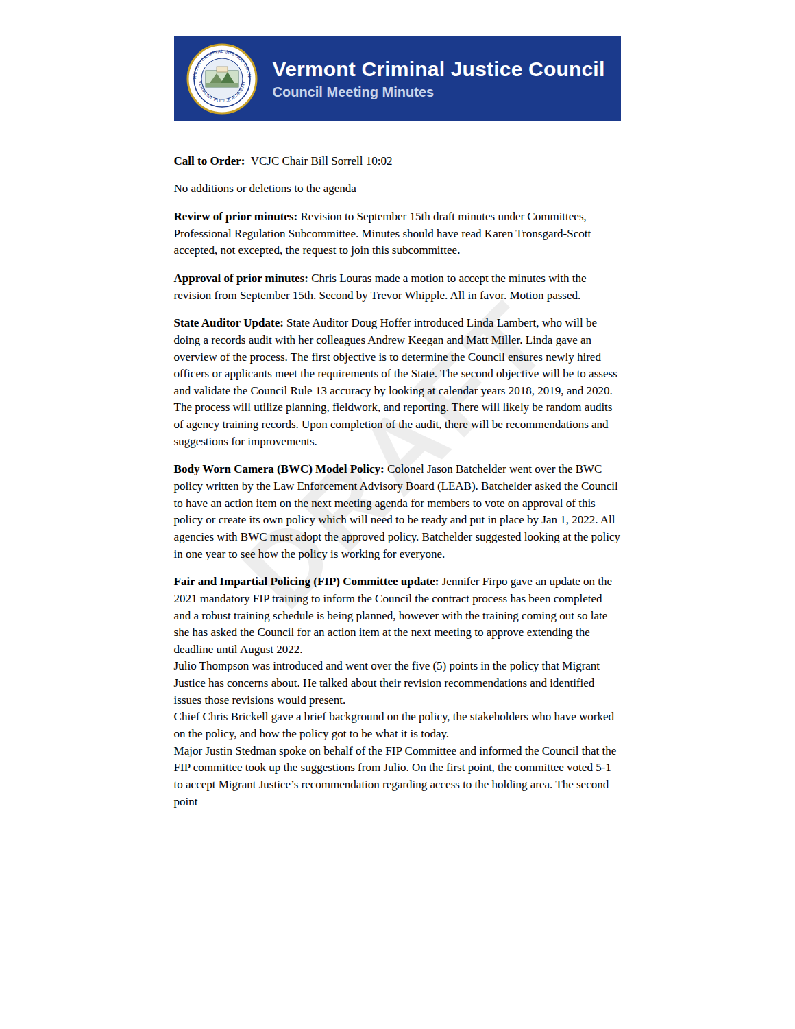DRAFT
VERMONT CRIMINAL JUSTICE COUNCIL VERMONT POLICE ACADEMY
Vermont Criminal Justice Council
Council Meeting Minutes
Call to Order: VCJC Chair Bill Sorrell 10:02
No additions or deletions to the agenda
Review of prior minutes: Revision to September 15th draft minutes under Committees, Professional Regulation Subcommittee. Minutes should have read Karen Tronsgard-Scott accepted, not excepted, the request to join this subcommittee.
Approval of prior minutes: Chris Louras made a motion to accept the minutes with the revision from September 15th. Second by Trevor Whipple. All in favor. Motion passed.
State Auditor Update: State Auditor Doug Hoffer introduced Linda Lambert, who will be doing a records audit with her colleagues Andrew Keegan and Matt Miller. Linda gave an overview of the process. The first objective is to determine the Council ensures newly hired officers or applicants meet the requirements of the State. The second objective will be to assess and validate the Council Rule 13 accuracy by looking at calendar years 2018, 2019, and 2020. The process will utilize planning, fieldwork, and reporting. There will likely be random audits of agency training records. Upon completion of the audit, there will be recommendations and suggestions for improvements.
Body Worn Camera (BWC) Model Policy: Colonel Jason Batchelder went over the BWC policy written by the Law Enforcement Advisory Board (LEAB). Batchelder asked the Council to have an action item on the next meeting agenda for members to vote on approval of this policy or create its own policy which will need to be ready and put in place by Jan 1, 2022. All agencies with BWC must adopt the approved policy. Batchelder suggested looking at the policy in one year to see how the policy is working for everyone.
Fair and Impartial Policing (FIP) Committee update: Jennifer Firpo gave an update on the 2021 mandatory FIP training to inform the Council the contract process has been completed and a robust training schedule is being planned, however with the training coming out so late she has asked the Council for an action item at the next meeting to approve extending the deadline until August 2022.
Julio Thompson was introduced and went over the five (5) points in the policy that Migrant Justice has concerns about. He talked about their revision recommendations and identified issues those revisions would present.
Chief Chris Brickell gave a brief background on the policy, the stakeholders who have worked on the policy, and how the policy got to be what it is today.
Major Justin Stedman spoke on behalf of the FIP Committee and informed the Council that the FIP committee took up the suggestions from Julio. On the first point, the committee voted 5-1 to accept Migrant Justice’s recommendation regarding access to the holding area. The second point